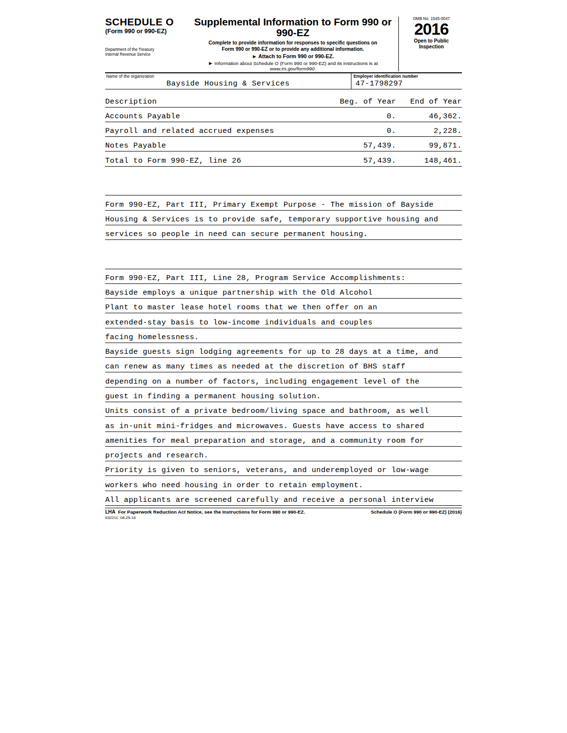SCHEDULE O
(Form 990 or 990-EZ)
Department of the Treasury
Internal Revenue Service
Supplemental Information to Form 990 or 990-EZ
Complete to provide information for responses to specific questions on
Form 990 or 990-EZ or to provide any additional information.
► Attach to Form 990 or 990-EZ.
► Information about Schedule O (Form 990 or 990-EZ) and its instructions is at www.irs.gov/form990.
OMB No. 1545-0047
2016
Open to Public
Inspection
Name of the organization
Bayside Housing & Services
Employer identification number
47-1798297
Description Beg. of Year End of Year
Accounts Payable 0. 46,362.
Payroll and related accrued expenses 0. 2,228.
Notes Payable 57,439. 99,871.
Total to Form 990-EZ, line 26 57,439. 148,461.
Form 990-EZ, Part III, Primary Exempt Purpose - The mission of Bayside
Housing & Services is to provide safe, temporary supportive housing and
services so people in need can secure permanent housing.
Form 990-EZ, Part III, Line 28, Program Service Accomplishments:
Bayside employs a unique partnership with the Old Alcohol
Plant to master lease hotel rooms that we then offer on an
extended-stay basis to low-income individuals and couples
facing homelessness.
Bayside guests sign lodging agreements for up to 28 days at a time, and
can renew as many times as needed at the discretion of BHS staff
depending on a number of factors, including engagement level of the
guest in finding a permanent housing solution.
Units consist of a private bedroom/living space and bathroom, as well
as in-unit mini-fridges and microwaves. Guests have access to shared
amenities for meal preparation and storage, and a community room for
projects and research.
Priority is given to seniors, veterans, and underemployed or low-wage
workers who need housing in order to retain employment.
All applicants are screened carefully and receive a personal interview
LHA For Paperwork Reduction Act Notice, see the Instructions for Form 990 or 990-EZ.
Schedule O (Form 990 or 990-EZ) (2016)
632211 08-25-16